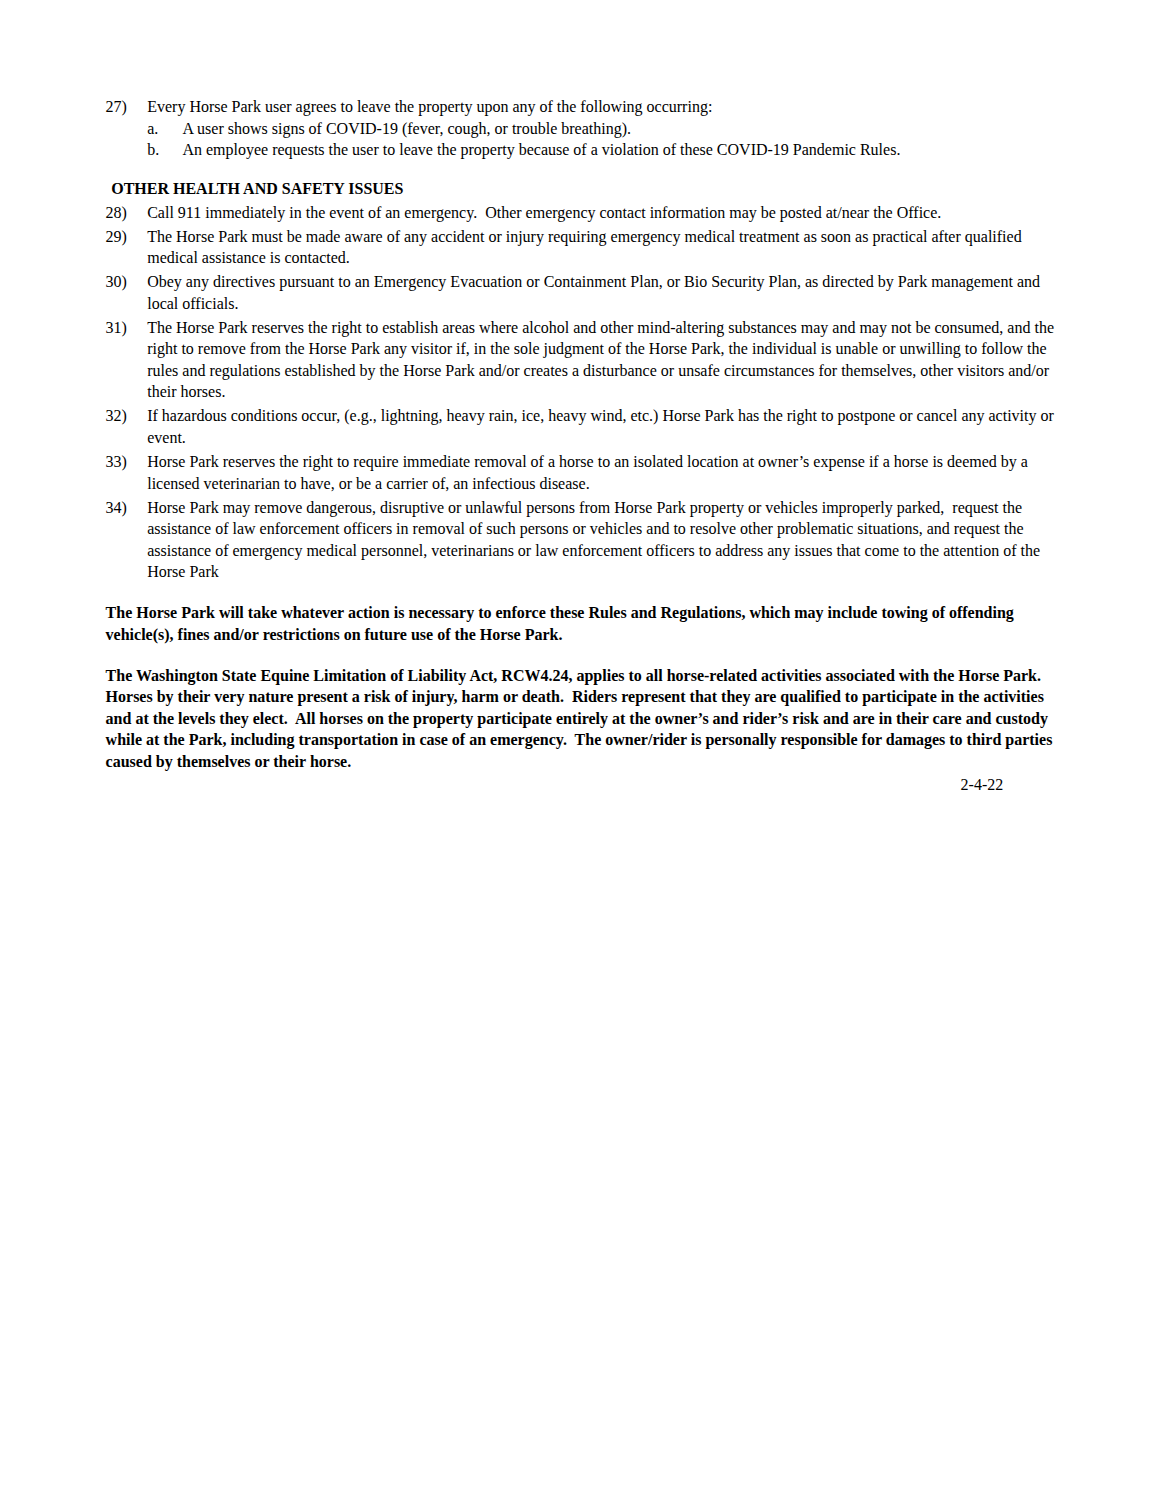27) Every Horse Park user agrees to leave the property upon any of the following occurring:
a. A user shows signs of COVID-19 (fever, cough, or trouble breathing).
b. An employee requests the user to leave the property because of a violation of these COVID-19 Pandemic Rules.
Other Health and Safety Issues
28) Call 911 immediately in the event of an emergency. Other emergency contact information may be posted at/near the Office.
29) The Horse Park must be made aware of any accident or injury requiring emergency medical treatment as soon as practical after qualified medical assistance is contacted.
30) Obey any directives pursuant to an Emergency Evacuation or Containment Plan, or Bio Security Plan, as directed by Park management and local officials.
31) The Horse Park reserves the right to establish areas where alcohol and other mind-altering substances may and may not be consumed, and the right to remove from the Horse Park any visitor if, in the sole judgment of the Horse Park, the individual is unable or unwilling to follow the rules and regulations established by the Horse Park and/or creates a disturbance or unsafe circumstances for themselves, other visitors and/or their horses.
32) If hazardous conditions occur, (e.g., lightning, heavy rain, ice, heavy wind, etc.) Horse Park has the right to postpone or cancel any activity or event.
33) Horse Park reserves the right to require immediate removal of a horse to an isolated location at owner’s expense if a horse is deemed by a licensed veterinarian to have, or be a carrier of, an infectious disease.
34) Horse Park may remove dangerous, disruptive or unlawful persons from Horse Park property or vehicles improperly parked, request the assistance of law enforcement officers in removal of such persons or vehicles and to resolve other problematic situations, and request the assistance of emergency medical personnel, veterinarians or law enforcement officers to address any issues that come to the attention of the Horse Park
The Horse Park will take whatever action is necessary to enforce these Rules and Regulations, which may include towing of offending vehicle(s), fines and/or restrictions on future use of the Horse Park.
The Washington State Equine Limitation of Liability Act, RCW4.24, applies to all horse-related activities associated with the Horse Park. Horses by their very nature present a risk of injury, harm or death. Riders represent that they are qualified to participate in the activities and at the levels they elect. All horses on the property participate entirely at the owner’s and rider’s risk and are in their care and custody while at the Park, including transportation in case of an emergency. The owner/rider is personally responsible for damages to third parties caused by themselves or their horse.
2-4-22